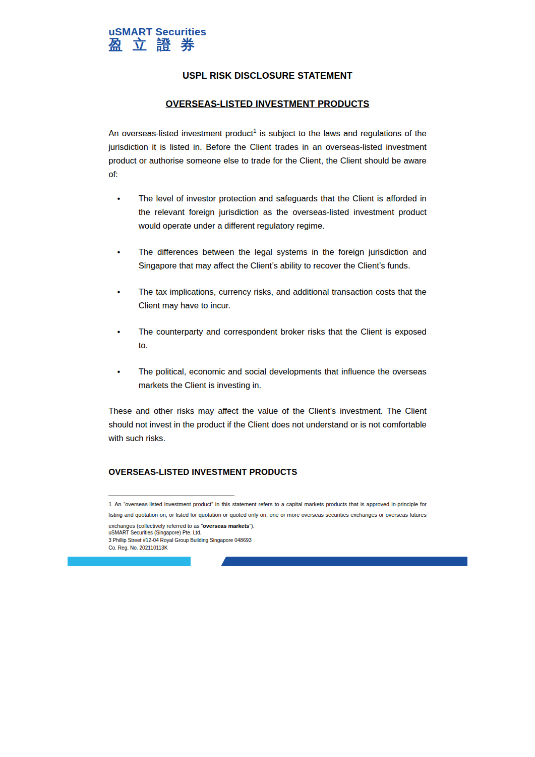uSMART Securities
盈 立 證 券
USPL RISK DISCLOSURE STATEMENT
OVERSEAS-LISTED INVESTMENT PRODUCTS
An overseas-listed investment product1 is subject to the laws and regulations of the jurisdiction it is listed in. Before the Client trades in an overseas-listed investment product or authorise someone else to trade for the Client, the Client should be aware of:
The level of investor protection and safeguards that the Client is afforded in the relevant foreign jurisdiction as the overseas-listed investment product would operate under a different regulatory regime.
The differences between the legal systems in the foreign jurisdiction and Singapore that may affect the Client’s ability to recover the Client’s funds.
The tax implications, currency risks, and additional transaction costs that the Client may have to incur.
The counterparty and correspondent broker risks that the Client is exposed to.
The political, economic and social developments that influence the overseas markets the Client is investing in.
These and other risks may affect the value of the Client’s investment. The Client should not invest in the product if the Client does not understand or is not comfortable with such risks.
OVERSEAS-LISTED INVESTMENT PRODUCTS
1 An “overseas-listed investment product” in this statement refers to a capital markets products that is approved in-principle for listing and quotation on, or listed for quotation or quoted only on, one or more overseas securities exchanges or overseas futures exchanges (collectively referred to as “overseas markets”).
uSMART Securities (Singapore) Pte. Ltd.
3 Phillip Street #12-04 Royal Group Building Singapore 048693
Co. Reg. No. 202110113K